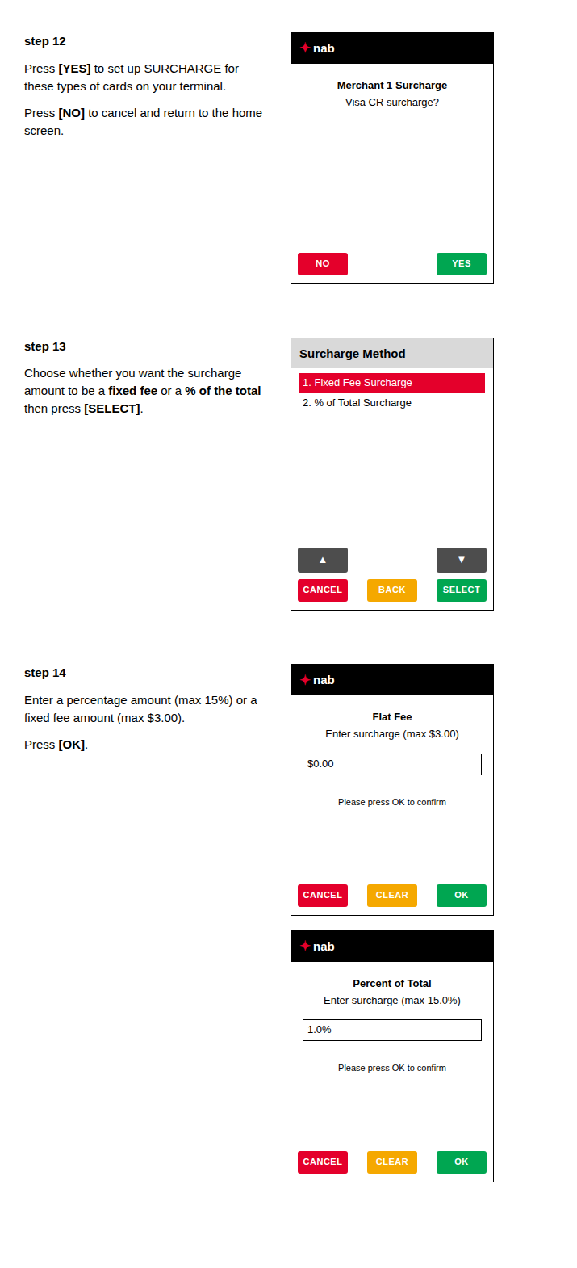step 12
Press [YES] to set up SURCHARGE for these types of cards on your terminal.
Press [NO] to cancel and return to the home screen.
✦nab
Merchant 1 Surcharge
Visa CR surcharge?
NO
YES
step 13
Choose whether you want the surcharge amount to be a fixed fee or a % of the total then press [SELECT].
Surcharge Method
1. Fixed Fee Surcharge
2. % of Total Surcharge
▲
▼
CANCEL
BACK
SELECT
step 14
Enter a percentage amount (max 15%) or a fixed fee amount (max $3.00).
Press [OK].
✦nab
Flat Fee
Enter surcharge (max $3.00)
$0.00
Please press OK to confirm
CANCEL
CLEAR
OK
✦nab
Percent of Total
Enter surcharge (max 15.0%)
1.0%
Please press OK to confirm
CANCEL
CLEAR
OK